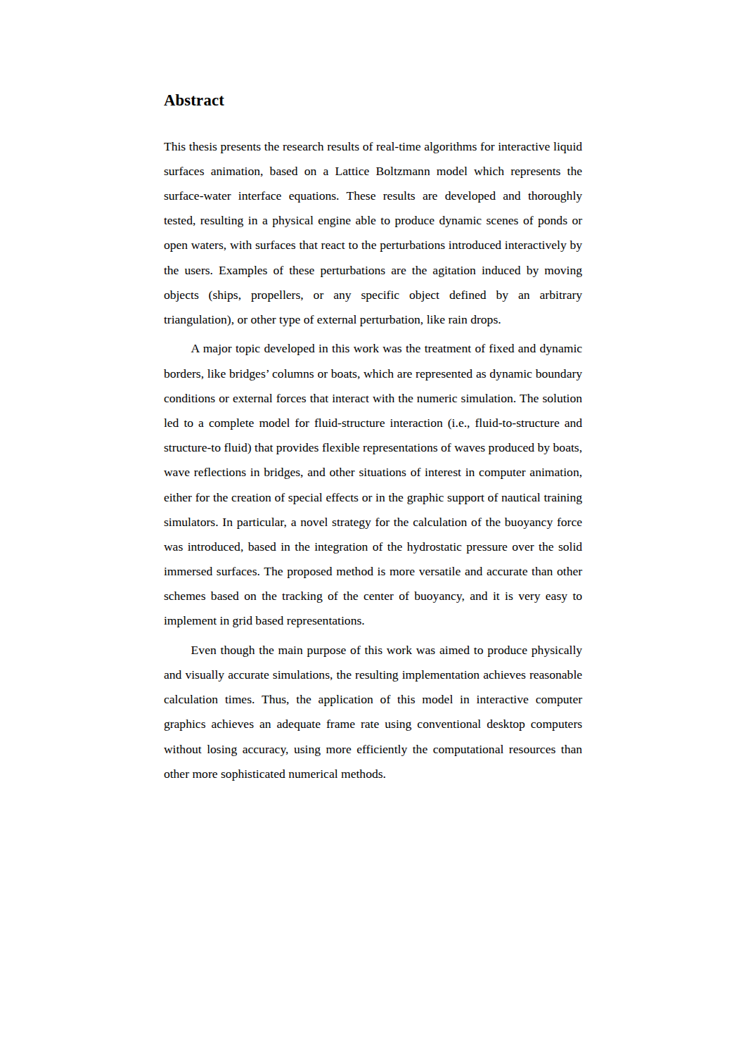Abstract
This thesis presents the research results of real-time algorithms for interactive liquid surfaces animation, based on a Lattice Boltzmann model which represents the surface-water interface equations. These results are developed and thoroughly tested, resulting in a physical engine able to produce dynamic scenes of ponds or open waters, with surfaces that react to the perturbations introduced interactively by the users. Examples of these perturbations are the agitation induced by moving objects (ships, propellers, or any specific object defined by an arbitrary triangulation), or other type of external perturbation, like rain drops.
A major topic developed in this work was the treatment of fixed and dynamic borders, like bridges’ columns or boats, which are represented as dynamic boundary conditions or external forces that interact with the numeric simulation. The solution led to a complete model for fluid-structure interaction (i.e., fluid-to-structure and structure-to fluid) that provides flexible representations of waves produced by boats, wave reflections in bridges, and other situations of interest in computer animation, either for the creation of special effects or in the graphic support of nautical training simulators. In particular, a novel strategy for the calculation of the buoyancy force was introduced, based in the integration of the hydrostatic pressure over the solid immersed surfaces. The proposed method is more versatile and accurate than other schemes based on the tracking of the center of buoyancy, and it is very easy to implement in grid based representations.
Even though the main purpose of this work was aimed to produce physically and visually accurate simulations, the resulting implementation achieves reasonable calculation times. Thus, the application of this model in interactive computer graphics achieves an adequate frame rate using conventional desktop computers without losing accuracy, using more efficiently the computational resources than other more sophisticated numerical methods.